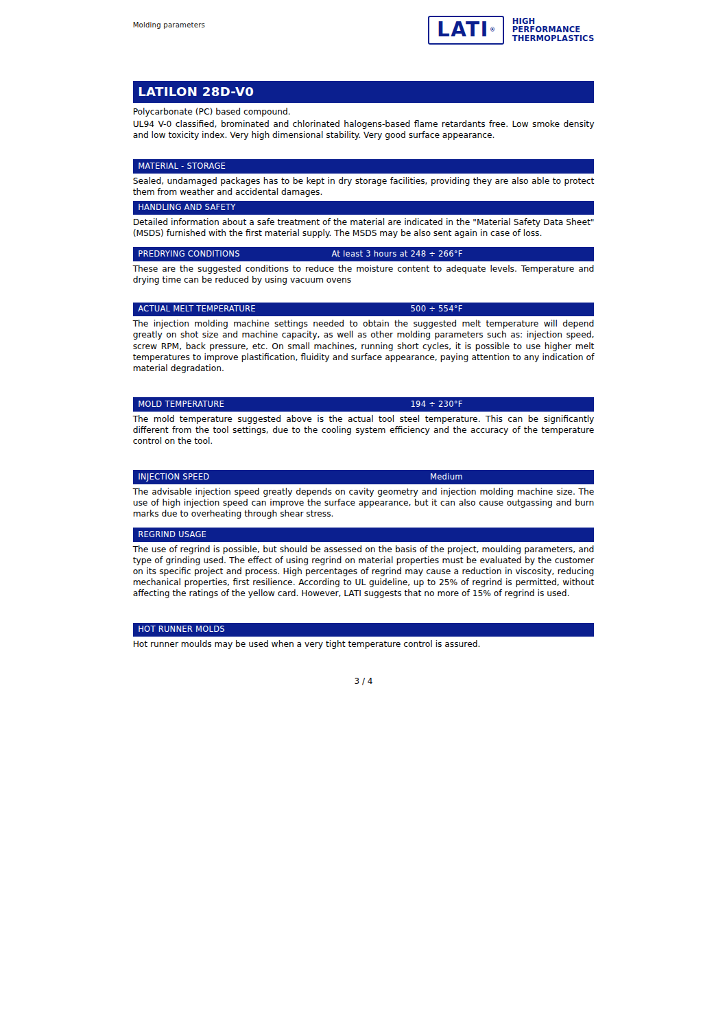Molding parameters
LATI®
High
Performance
Thermoplastics
LATILON 28D-V0
Polycarbonate (PC) based compound.
UL94 V-0 classified, brominated and chlorinated halogens-based flame retardants free. Low smoke density and low toxicity index. Very high dimensional stability. Very good surface appearance.
Material - Storage
Sealed, undamaged packages has to be kept in dry storage facilities, providing they are also able to protect them from weather and accidental damages.
Handling and Safety
Detailed information about a safe treatment of the material are indicated in the "Material Safety Data Sheet" (MSDS) furnished with the first material supply. The MSDS may be also sent again in case of loss.
Predrying conditions At least 3 hours at 248 ÷ 266°F
These are the suggested conditions to reduce the moisture content to adequate levels. Temperature and drying time can be reduced by using vacuum ovens
Actual melt temperature 500 ÷ 554°F
The injection molding machine settings needed to obtain the suggested melt temperature will depend greatly on shot size and machine capacity, as well as other molding parameters such as: injection speed, screw RPM, back pressure, etc. On small machines, running short cycles, it is possible to use higher melt temperatures to improve plastification, fluidity and surface appearance, paying attention to any indication of material degradation.
Mold temperature 194 ÷ 230°F
The mold temperature suggested above is the actual tool steel temperature. This can be significantly different from the tool settings, due to the cooling system efficiency and the accuracy of the temperature control on the tool.
Injection speed Medium
The advisable injection speed greatly depends on cavity geometry and injection molding machine size. The use of high injection speed can improve the surface appearance, but it can also cause outgassing and burn marks due to overheating through shear stress.
Regrind usage
The use of regrind is possible, but should be assessed on the basis of the project, moulding parameters, and type of grinding used. The effect of using regrind on material properties must be evaluated by the customer on its specific project and process. High percentages of regrind may cause a reduction in viscosity, reducing mechanical properties, first resilience. According to UL guideline, up to 25% of regrind is permitted, without affecting the ratings of the yellow card. However, LATI suggests that no more of 15% of regrind is used.
Hot runner molds
Hot runner moulds may be used when a very tight temperature control is assured.
3 / 4